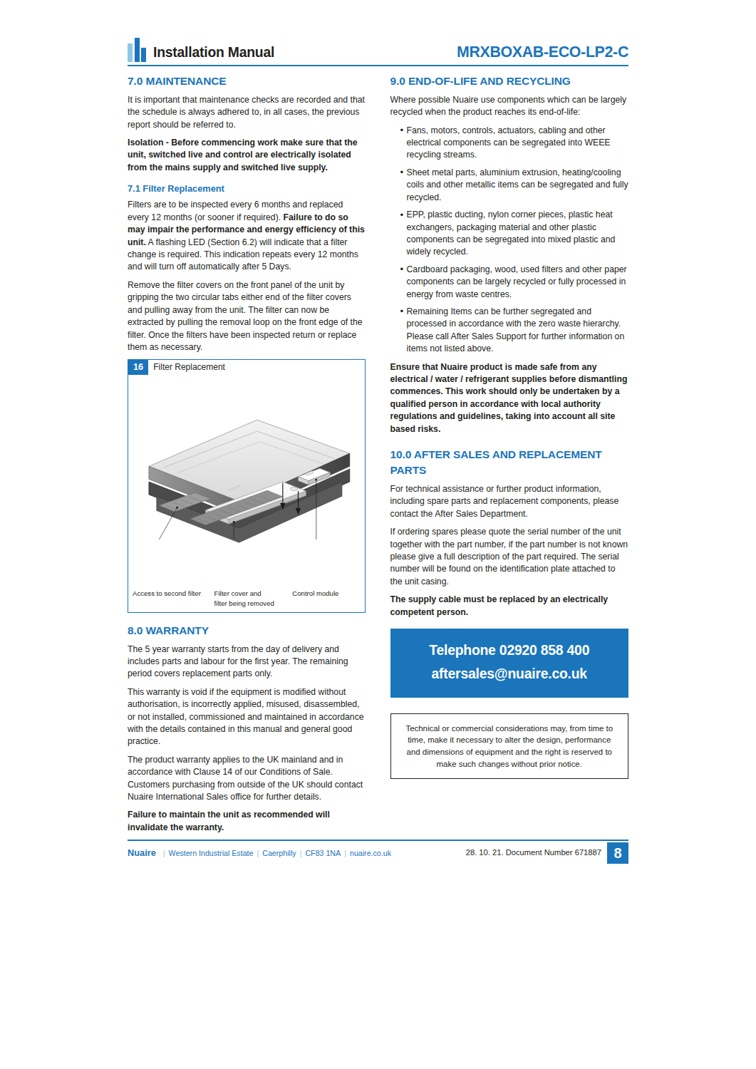Installation Manual
MRXBOXAB-ECO-LP2-C
7.0 MAINTENANCE
It is important that maintenance checks are recorded and that the schedule is always adhered to, in all cases, the previous report should be referred to.
Isolation - Before commencing work make sure that the unit, switched live and control are electrically isolated from the mains supply and switched live supply.
7.1 Filter Replacement
Filters are to be inspected every 6 months and replaced every 12 months (or sooner if required). Failure to do so may impair the performance and energy efficiency of this unit. A flashing LED (Section 6.2) will indicate that a filter change is required. This indication repeats every 12 months and will turn off automatically after 5 Days.
Remove the filter covers on the front panel of the unit by gripping the two circular tabs either end of the filter covers and pulling away from the unit. The filter can now be extracted by pulling the removal loop on the front edge of the filter. Once the filters have been inspected return or replace them as necessary.
16
Filter Replacement
nuaire MRXBOX
Access to second filter
Filter cover and
filter being removed
Control module
8.0 WARRANTY
The 5 year warranty starts from the day of delivery and includes parts and labour for the first year. The remaining period covers replacement parts only.
This warranty is void if the equipment is modified without authorisation, is incorrectly applied, misused, disassembled, or not installed, commissioned and maintained in accordance with the details contained in this manual and general good practice.
The product warranty applies to the UK mainland and in accordance with Clause 14 of our Conditions of Sale. Customers purchasing from outside of the UK should contact Nuaire International Sales office for further details.
Failure to maintain the unit as recommended will invalidate the warranty.
9.0 END-OF-LIFE AND RECYCLING
Where possible Nuaire use components which can be largely recycled when the product reaches its end-of-life:
Fans, motors, controls, actuators, cabling and other electrical components can be segregated into WEEE recycling streams.
Sheet metal parts, aluminium extrusion, heating/cooling coils and other metallic items can be segregated and fully recycled.
EPP, plastic ducting, nylon corner pieces, plastic heat exchangers, packaging material and other plastic components can be segregated into mixed plastic and widely recycled.
Cardboard packaging, wood, used filters and other paper components can be largely recycled or fully processed in energy from waste centres.
Remaining Items can be further segregated and processed in accordance with the zero waste hierarchy. Please call After Sales Support for further information on items not listed above.
Ensure that Nuaire product is made safe from any electrical / water / refrigerant supplies before dismantling commences. This work should only be undertaken by a qualified person in accordance with local authority regulations and guidelines, taking into account all site based risks.
10.0 AFTER SALES AND REPLACEMENT PARTS
For technical assistance or further product information, including spare parts and replacement components, please contact the After Sales Department.
If ordering spares please quote the serial number of the unit together with the part number, if the part number is not known please give a full description of the part required. The serial number will be found on the identification plate attached to the unit casing.
The supply cable must be replaced by an electrically competent person.
Telephone 02920 858 400
aftersales@nuaire.co.uk
Technical or commercial considerations may, from time to time, make it necessary to alter the design, performance and dimensions of equipment and the right is reserved to make such changes without prior notice.
Nuaire | Western Industrial Estate | Caerphilly | CF83 1NA | nuaire.co.uk
28. 10. 21. Document Number 671887 8